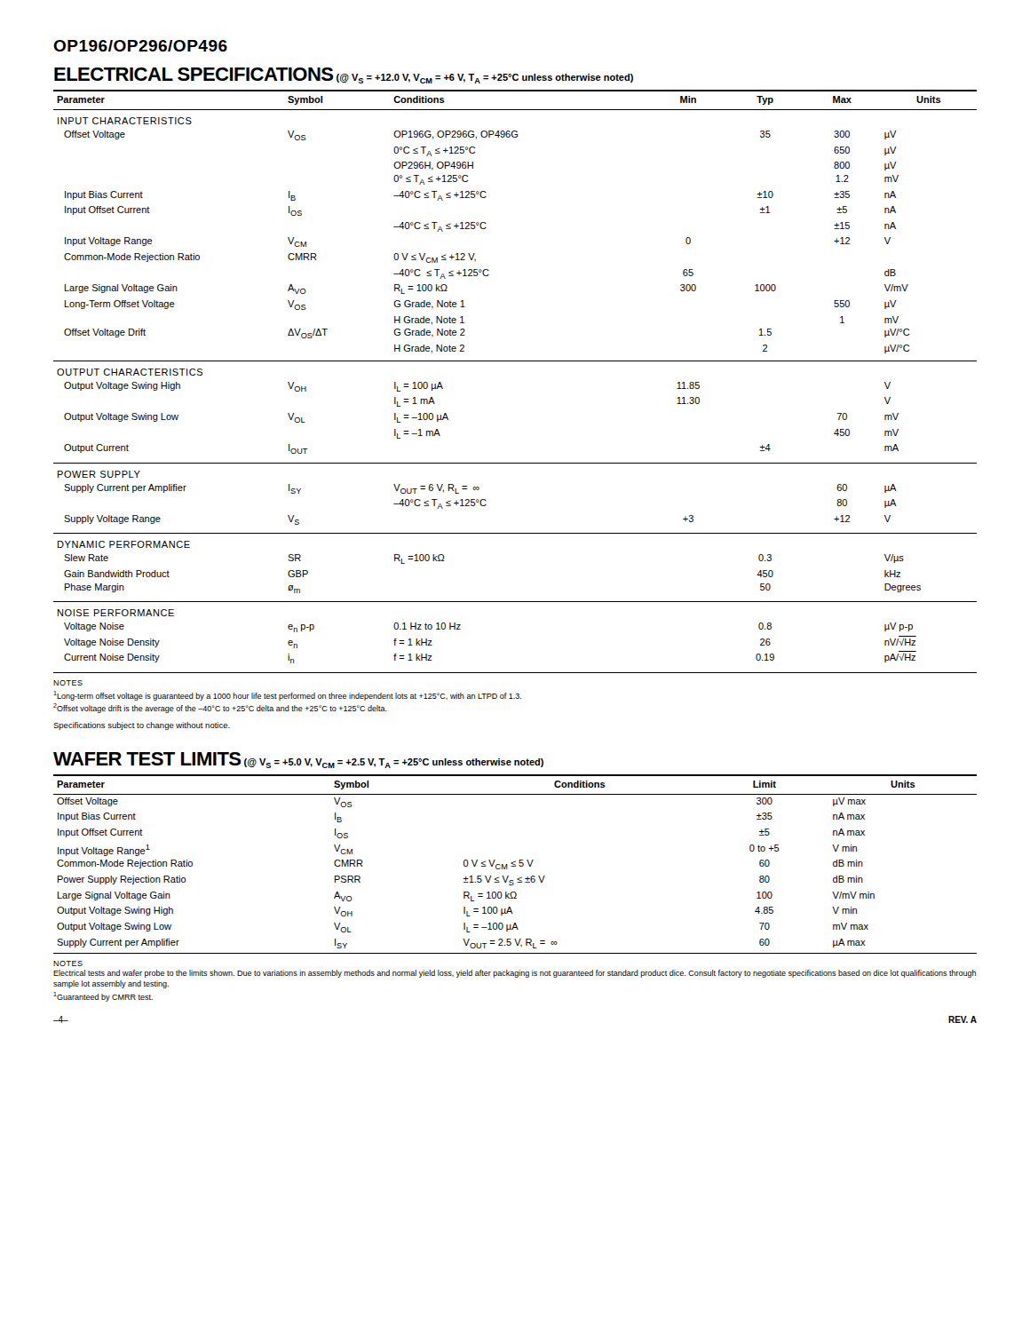OP196/OP296/OP496
ELECTRICAL SPECIFICATIONS
(@ VS = +12.0 V, VCM = +6 V, TA = +25°C unless otherwise noted)
| Parameter | Symbol | Conditions | Min | Typ | Max | Units |
| --- | --- | --- | --- | --- | --- | --- |
| INPUT CHARACTERISTICS | | | | | | |
| Offset Voltage | V OS | OP196G, OP296G, OP496G | | 35 | 300 | µV |
| | | 0°C ≤ T A ≤ +125°C | | | 650 | µV |
| | | OP296H, OP496H | | | 800 | µV |
| | | 0° ≤ T A ≤ +125°C | | | 1.2 | mV |
| Input Bias Current | I B | –40°C ≤ T A ≤ +125°C | | ±10 | ±35 | nA |
| Input Offset Current | I OS | | | ±1 | ±5 | nA |
| | | –40°C ≤ T A ≤ +125°C | | | ±15 | nA |
| Input Voltage Range | V CM | | 0 | | +12 | V |
| Common-Mode Rejection Ratio | CMRR | 0 V ≤ V CM ≤ +12 V, | | | | |
| | | –40°C ≤ T A ≤ +125°C | 65 | | | dB |
| Large Signal Voltage Gain | A VO | R L = 100 kΩ | 300 | 1000 | | V/mV |
| Long-Term Offset Voltage | V OS | G Grade, Note 1 | | | 550 | µV |
| | | H Grade, Note 1 | | | 1 | mV |
| Offset Voltage Drift | ΔV OS /ΔT | G Grade, Note 2 | | 1.5 | | µV/°C |
| | | H Grade, Note 2 | | 2 | | µV/°C |
| OUTPUT CHARACTERISTICS | | | | | | |
| Output Voltage Swing High | V OH | I L = 100 µA | 11.85 | | | V |
| | | I L = 1 mA | 11.30 | | | V |
| Output Voltage Swing Low | V OL | I L = –100 µA | | | 70 | mV |
| | | I L = –1 mA | | | 450 | mV |
| Output Current | I OUT | | | ±4 | | mA |
| POWER SUPPLY | | | | | | |
| Supply Current per Amplifier | I SY | V OUT = 6 V, R L = ∞ | | | 60 | µA |
| | | –40°C ≤ T A ≤ +125°C | | | 80 | µA |
| Supply Voltage Range | V S | | +3 | | +12 | V |
| DYNAMIC PERFORMANCE | | | | | | |
| Slew Rate | SR | R L =100 kΩ | | 0.3 | | V/µs |
| Gain Bandwidth Product | GBP | | | 450 | | kHz |
| Phase Margin | ø m | | | 50 | | Degrees |
| NOISE PERFORMANCE | | | | | | |
| Voltage Noise | e n p-p | 0.1 Hz to 10 Hz | | 0.8 | | µV p-p |
| Voltage Noise Density | e n | f = 1 kHz | | 26 | | nV/ √Hz |
| Current Noise Density | i n | f = 1 kHz | | 0.19 | | pA/ √Hz |
NOTES
1Long-term offset voltage is guaranteed by a 1000 hour life test performed on three independent lots at +125°C, with an LTPD of 1.3.
2Offset voltage drift is the average of the –40°C to +25°C delta and the +25°C to +125°C delta.
Specifications subject to change without notice.
WAFER TEST LIMITS
(@ VS = +5.0 V, VCM = +2.5 V, TA = +25°C unless otherwise noted)
| Parameter | Symbol | Conditions | Limit | Units |
| --- | --- | --- | --- | --- |
| Offset Voltage | V OS | | 300 | µV max |
| Input Bias Current | I B | | ±35 | nA max |
| Input Offset Current | I OS | | ±5 | nA max |
| Input Voltage Range 1 | V CM | | 0 to +5 | V min |
| Common-Mode Rejection Ratio | CMRR | 0 V ≤ V CM ≤ 5 V | 60 | dB min |
| Power Supply Rejection Ratio | PSRR | ±1.5 V ≤ V S ≤ ±6 V | 80 | dB min |
| Large Signal Voltage Gain | A VO | R L = 100 kΩ | 100 | V/mV min |
| Output Voltage Swing High | V OH | I L = 100 µA | 4.85 | V min |
| Output Voltage Swing Low | V OL | I L = –100 µA | 70 | mV max |
| Supply Current per Amplifier | I SY | V OUT = 2.5 V, R L = ∞ | 60 | µA max |
NOTES
Electrical tests and wafer probe to the limits shown. Due to variations in assembly methods and normal yield loss, yield after packaging is not guaranteed for standard product dice. Consult factory to negotiate specifications based on dice lot qualifications through sample lot assembly and testing.
1Guaranteed by CMRR test.
–4–
REV. A